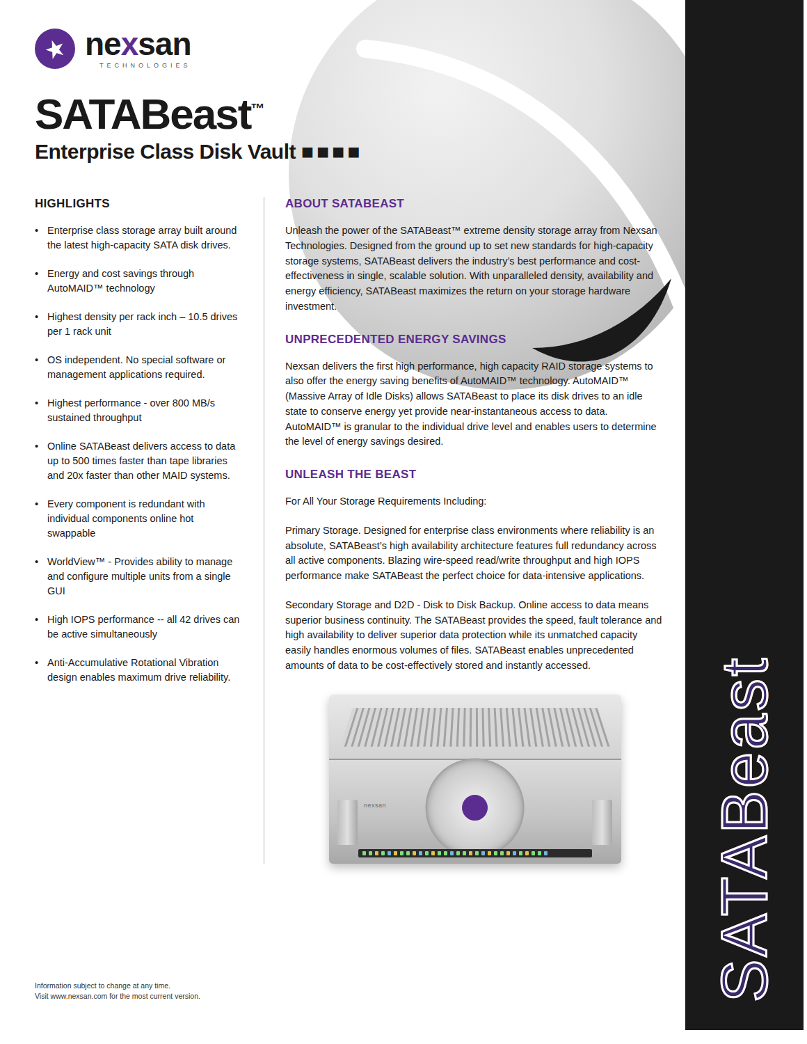SATABeast
nexsan
TECHNOLOGIES
SATABeast™
Enterprise Class Disk Vault ■■■■
HIGHLIGHTS
Enterprise class storage array built around the latest high-capacity SATA disk drives.
Energy and cost savings through AutoMAID™ technology
Highest density per rack inch – 10.5 drives per 1 rack unit
OS independent. No special software or management applications required.
Highest performance - over 800 MB/s sustained throughput
Online SATABeast delivers access to data up to 500 times faster than tape libraries and 20x faster than other MAID systems.
Every component is redundant with individual components online hot swappable
WorldView™ - Provides ability to manage and configure multiple units from a single GUI
High IOPS performance -- all 42 drives can be active simultaneously
Anti-Accumulative Rotational Vibration design enables maximum drive reliability.
ABOUT SATABEAST
Unleash the power of the SATABeast™ extreme density storage array from Nexsan Technologies. Designed from the ground up to set new standards for high-capacity storage systems, SATABeast delivers the industry’s best performance and cost-effectiveness in single, scalable solution. With unparalleled density, availability and energy efficiency, SATABeast maximizes the return on your storage hardware investment.
UNPRECEDENTED ENERGY SAVINGS
Nexsan delivers the first high performance, high capacity RAID storage systems to also offer the energy saving benefits of AutoMAID™ technology. AutoMAID™ (Massive Array of Idle Disks) allows SATABeast to place its disk drives to an idle state to conserve energy yet provide near-instantaneous access to data. AutoMAID™ is granular to the individual drive level and enables users to determine the level of energy savings desired.
UNLEASH THE BEAST
For All Your Storage Requirements Including:
Primary Storage. Designed for enterprise class environments where reliability is an absolute, SATABeast’s high availability architecture features full redundancy across all active components. Blazing wire-speed read/write throughput and high IOPS performance make SATABeast the perfect choice for data-intensive applications.
Secondary Storage and D2D - Disk to Disk Backup. Online access to data means superior business continuity. The SATABeast provides the speed, fault tolerance and high availability to deliver superior data protection while its unmatched capacity easily handles enormous volumes of files. SATABeast enables unprecedented amounts of data to be cost-effectively stored and instantly accessed.
nexsan
Information subject to change at any time.
Visit www.nexsan.com for the most current version.